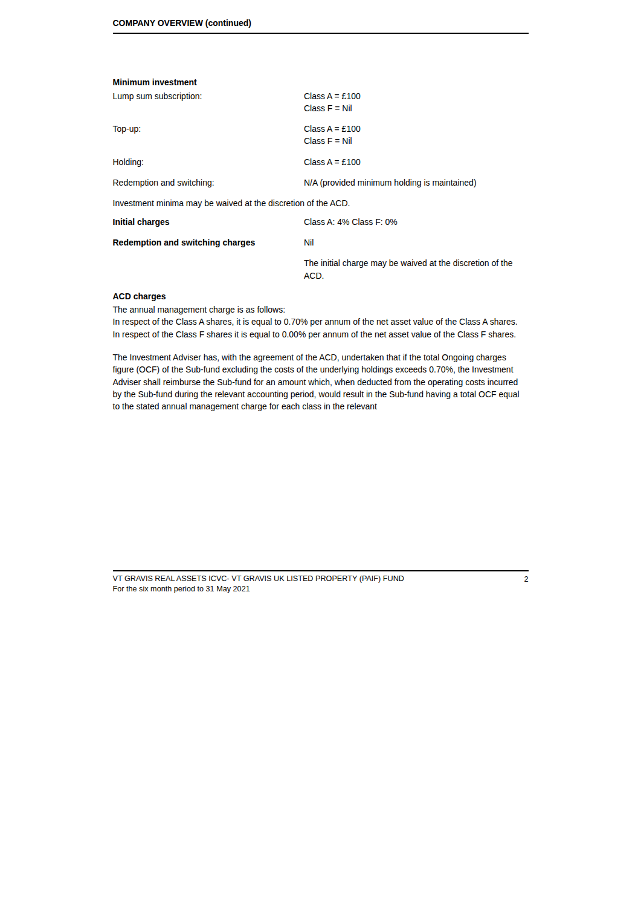COMPANY OVERVIEW (continued)
Minimum investment
| Lump sum subscription: | Class A = £100 Class F = Nil |
| Top-up: | Class A = £100 Class F = Nil |
| Holding: | Class A = £100 |
| Redemption and switching: | N/A (provided minimum holding is maintained) |
Investment minima may be waived at the discretion of the ACD.
| Initial charges | Class A: 4% Class F: 0% |
| Redemption and switching charges | Nil |
| | The initial charge may be waived at the discretion of the ACD. |
ACD charges
The annual management charge is as follows:
In respect of the Class A shares, it is equal to 0.70% per annum of the net asset value of the Class A shares.
In respect of the Class F shares it is equal to 0.00% per annum of the net asset value of the Class F shares.
The Investment Adviser has, with the agreement of the ACD, undertaken that if the total Ongoing charges figure (OCF) of the Sub-fund excluding the costs of the underlying holdings exceeds 0.70%, the Investment Adviser shall reimburse the Sub-fund for an amount which, when deducted from the operating costs incurred by the Sub-fund during the relevant accounting period, would result in the Sub-fund having a total OCF equal to the stated annual management charge for each class in the relevant
VT GRAVIS REAL ASSETS ICVC- VT GRAVIS UK LISTED PROPERTY (PAIF) FUND
For the six month period to 31 May 2021
2